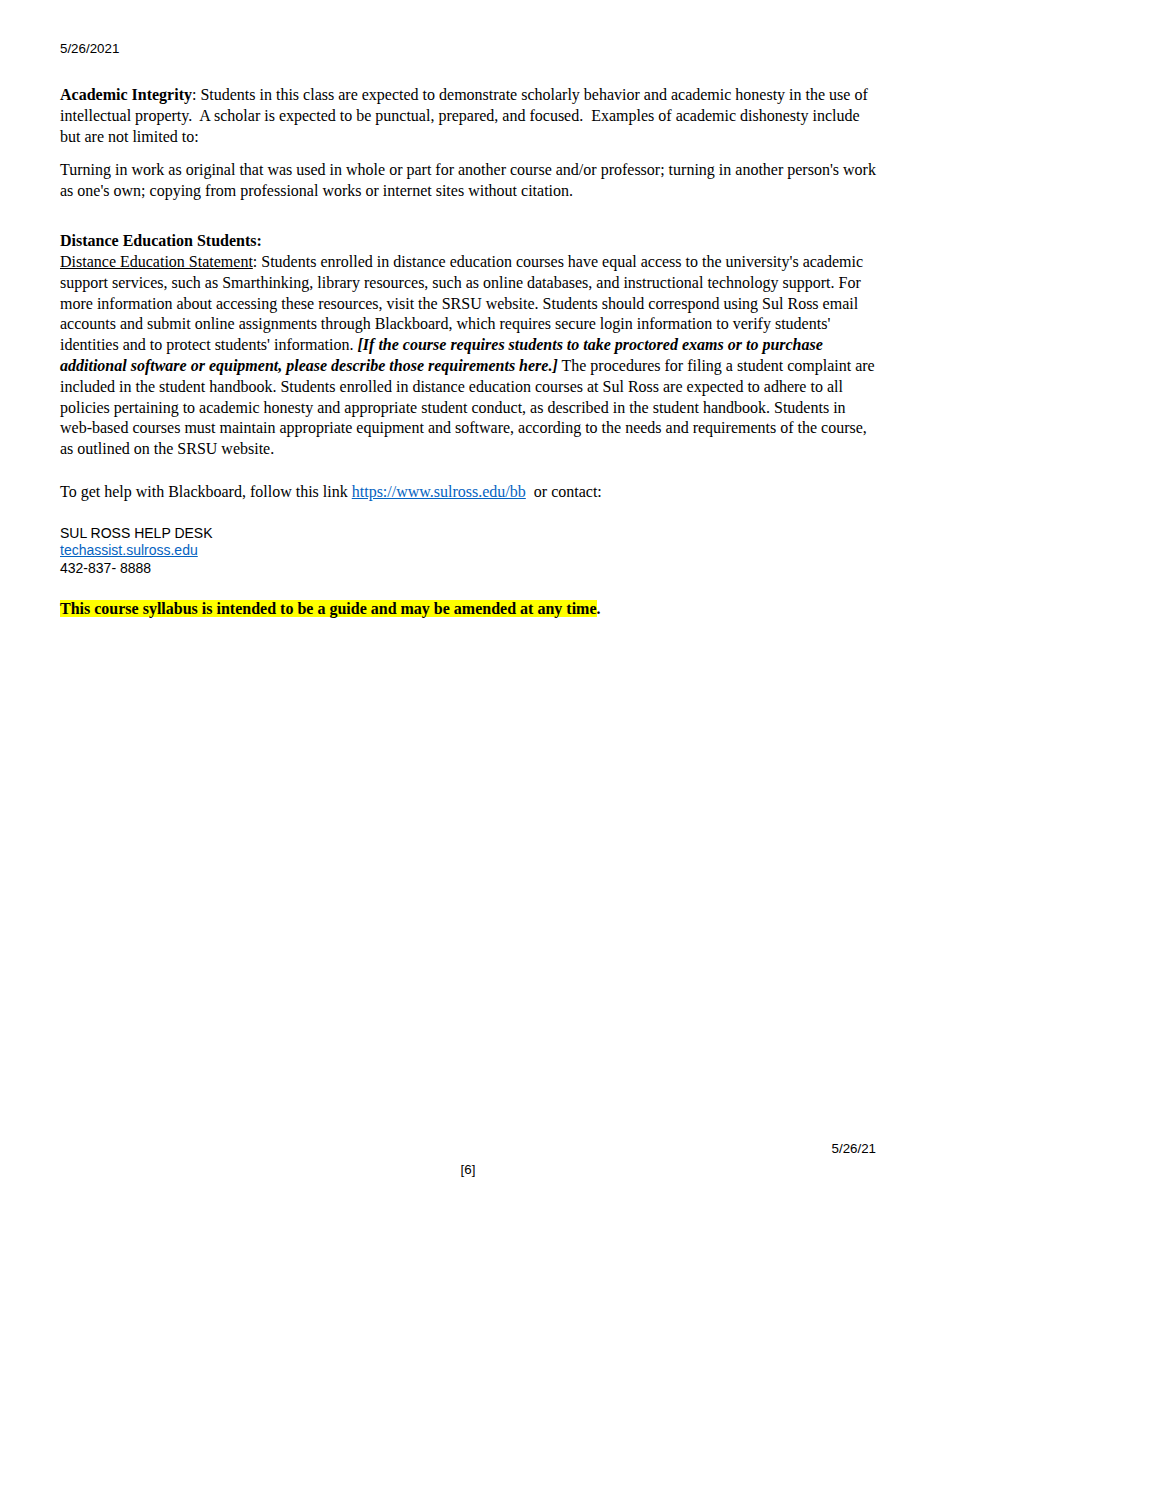5/26/2021
Academic Integrity: Students in this class are expected to demonstrate scholarly behavior and academic honesty in the use of intellectual property. A scholar is expected to be punctual, prepared, and focused. Examples of academic dishonesty include but are not limited to:
Turning in work as original that was used in whole or part for another course and/or professor; turning in another person's work as one's own; copying from professional works or internet sites without citation.
Distance Education Students:
Distance Education Statement: Students enrolled in distance education courses have equal access to the university's academic support services, such as Smarthinking, library resources, such as online databases, and instructional technology support. For more information about accessing these resources, visit the SRSU website. Students should correspond using Sul Ross email accounts and submit online assignments through Blackboard, which requires secure login information to verify students' identities and to protect students' information. [If the course requires students to take proctored exams or to purchase additional software or equipment, please describe those requirements here.] The procedures for filing a student complaint are included in the student handbook. Students enrolled in distance education courses at Sul Ross are expected to adhere to all policies pertaining to academic honesty and appropriate student conduct, as described in the student handbook. Students in web-based courses must maintain appropriate equipment and software, according to the needs and requirements of the course, as outlined on the SRSU website.
To get help with Blackboard, follow this link https://www.sulross.edu/bb or contact:
SUL ROSS HELP DESK
techassist.sulross.edu
432-837- 8888
This course syllabus is intended to be a guide and may be amended at any time.
5/26/21
[6]